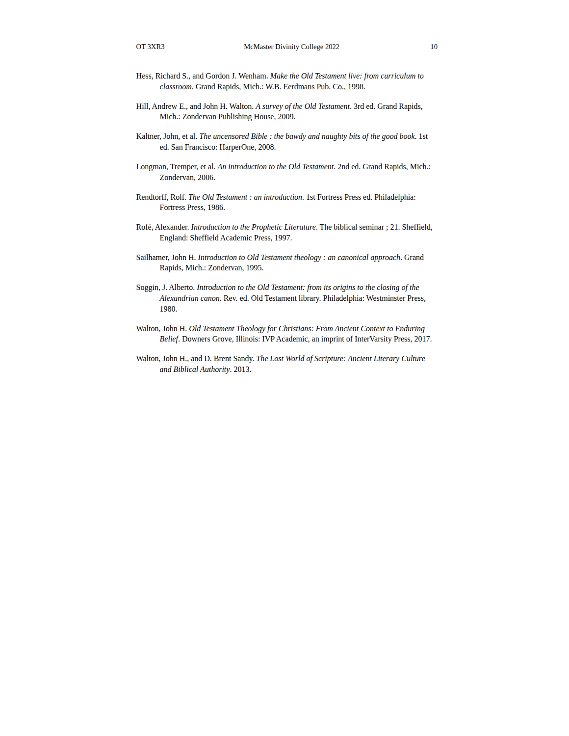OT 3XR3 McMaster Divinity College 2022 10
Hess, Richard S., and Gordon J. Wenham. Make the Old Testament live: from curriculum to classroom. Grand Rapids, Mich.: W.B. Eerdmans Pub. Co., 1998.
Hill, Andrew E., and John H. Walton. A survey of the Old Testament. 3rd ed. Grand Rapids, Mich.: Zondervan Publishing House, 2009.
Kaltner, John, et al. The uncensored Bible : the bawdy and naughty bits of the good book. 1st ed. San Francisco: HarperOne, 2008.
Longman, Tremper, et al. An introduction to the Old Testament. 2nd ed. Grand Rapids, Mich.: Zondervan, 2006.
Rendtorff, Rolf. The Old Testament : an introduction. 1st Fortress Press ed. Philadelphia: Fortress Press, 1986.
Rofé, Alexander. Introduction to the Prophetic Literature. The biblical seminar ; 21. Sheffield, England: Sheffield Academic Press, 1997.
Sailhamer, John H. Introduction to Old Testament theology : an canonical approach. Grand Rapids, Mich.: Zondervan, 1995.
Soggin, J. Alberto. Introduction to the Old Testament: from its origins to the closing of the Alexandrian canon. Rev. ed. Old Testament library. Philadelphia: Westminster Press, 1980.
Walton, John H. Old Testament Theology for Christians: From Ancient Context to Enduring Belief. Downers Grove, Illinois: IVP Academic, an imprint of InterVarsity Press, 2017.
Walton, John H., and D. Brent Sandy. The Lost World of Scripture: Ancient Literary Culture and Biblical Authority. 2013.